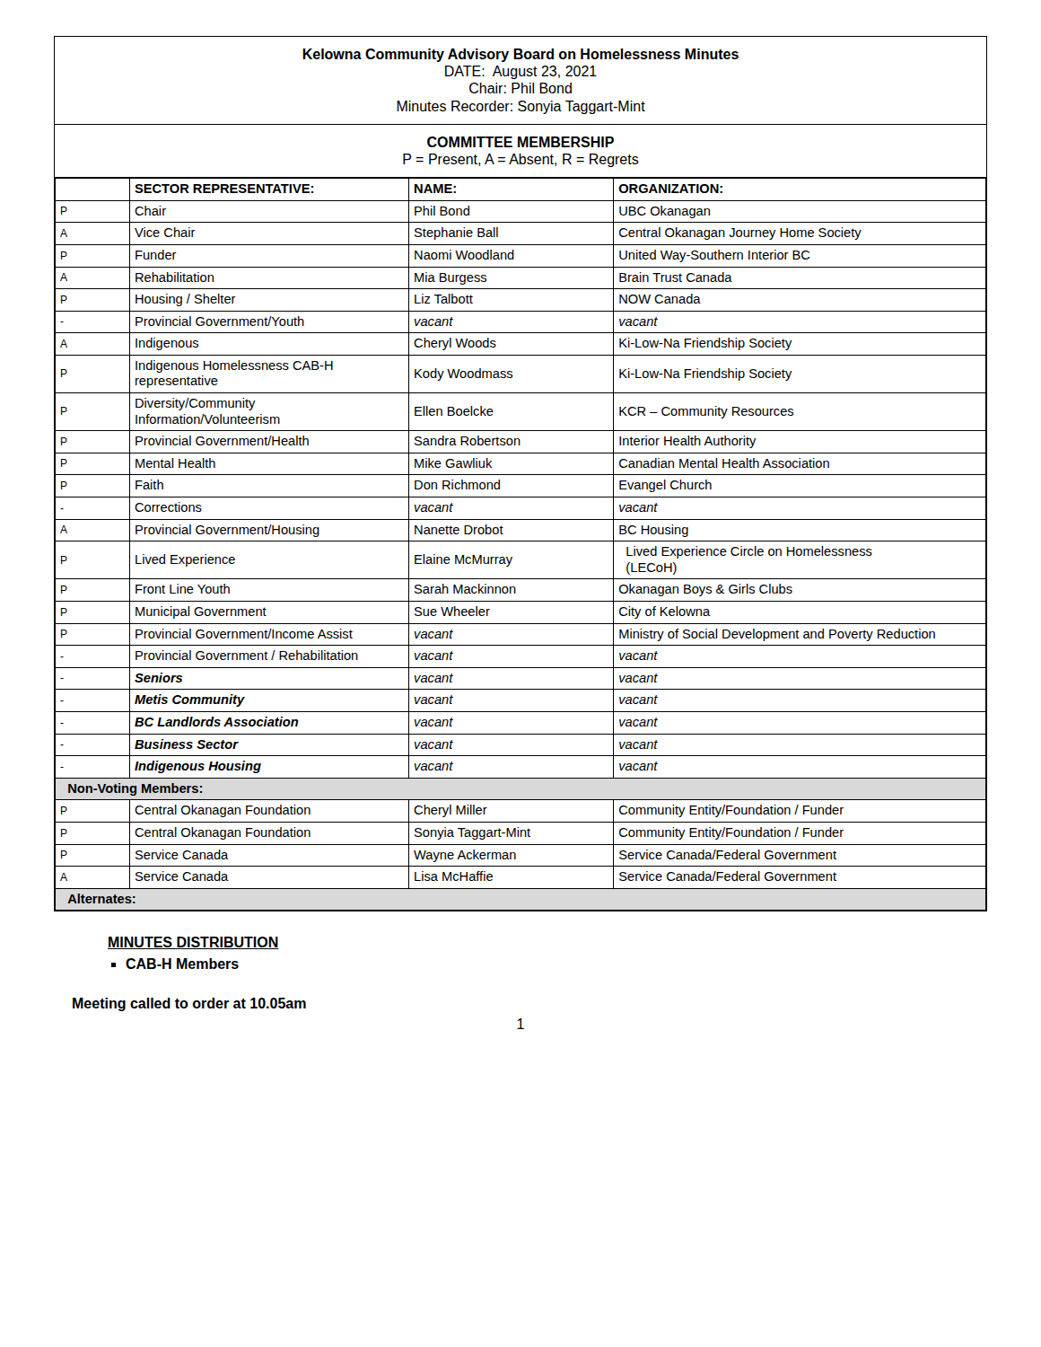Kelowna Community Advisory Board on Homelessness Minutes
DATE: August 23, 2021
Chair: Phil Bond
Minutes Recorder: Sonyia Taggart-Mint
COMMITTEE MEMBERSHIP
P = Present, A = Absent, R = Regrets
| | SECTOR REPRESENTATIVE: | NAME: | ORGANIZATION: |
| P | Chair | Phil Bond | UBC Okanagan |
| A | Vice Chair | Stephanie Ball | Central Okanagan Journey Home Society |
| P | Funder | Naomi Woodland | United Way-Southern Interior BC |
| A | Rehabilitation | Mia Burgess | Brain Trust Canada |
| P | Housing / Shelter | Liz Talbott | NOW Canada |
| - | Provincial Government/Youth | vacant | vacant |
| A | Indigenous | Cheryl Woods | Ki-Low-Na Friendship Society |
| P | Indigenous Homelessness CAB-H representative | Kody Woodmass | Ki-Low-Na Friendship Society |
| P | Diversity/Community Information/Volunteerism | Ellen Boelcke | KCR – Community Resources |
| P | Provincial Government/Health | Sandra Robertson | Interior Health Authority |
| P | Mental Health | Mike Gawliuk | Canadian Mental Health Association |
| P | Faith | Don Richmond | Evangel Church |
| - | Corrections | vacant | vacant |
| A | Provincial Government/Housing | Nanette Drobot | BC Housing |
| P | Lived Experience | Elaine McMurray | Lived Experience Circle on Homelessness (LECoH) |
| P | Front Line Youth | Sarah Mackinnon | Okanagan Boys & Girls Clubs |
| P | Municipal Government | Sue Wheeler | City of Kelowna |
| P | Provincial Government/Income Assist | vacant | Ministry of Social Development and Poverty Reduction |
| - | Provincial Government / Rehabilitation | vacant | vacant |
| - | Seniors | vacant | vacant |
| - | Metis Community | vacant | vacant |
| - | BC Landlords Association | vacant | vacant |
| - | Business Sector | vacant | vacant |
| - | Indigenous Housing | vacant | vacant |
| Non-Voting Members: |
| P | Central Okanagan Foundation | Cheryl Miller | Community Entity/Foundation / Funder |
| P | Central Okanagan Foundation | Sonyia Taggart-Mint | Community Entity/Foundation / Funder |
| P | Service Canada | Wayne Ackerman | Service Canada/Federal Government |
| A | Service Canada | Lisa McHaffie | Service Canada/Federal Government |
| Alternates: |
MINUTES DISTRIBUTION
CAB-H Members
Meeting called to order at 10.05am
1